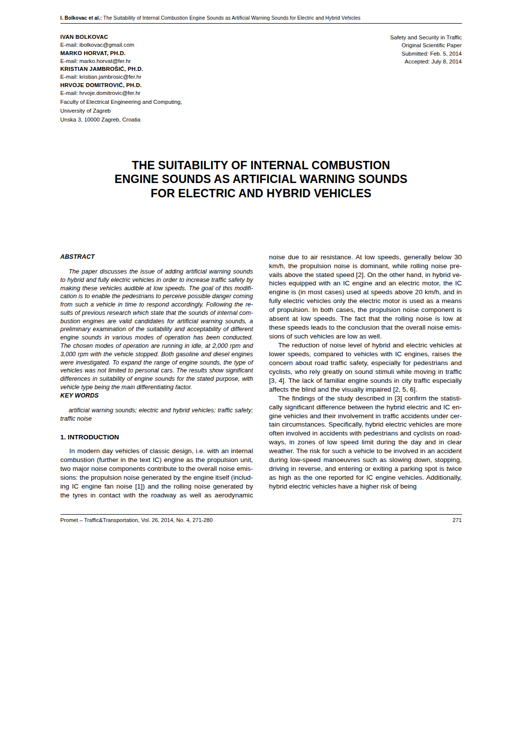I. Bolkovac et al.: The Suitability of Internal Combustion Engine Sounds as Artificial Warning Sounds for Electric and Hybrid Vehicles
Ivan Bolkovac
E-mail: ibolkovac@gmail.com
Marko Horvat, Ph.D.
E-mail: marko.horvat@fer.hr
Kristian Jambrošić, Ph.D.
E-mail: kristian.jambrosic@fer.hr
Hrvoje Domitrović, Ph.D.
E-mail: hrvoje.domitrovic@fer.hr
Faculty of Electrical Engineering and Computing,
University of Zagreb
Unska 3, 10000 Zagreb, Croatia
Safety and Security in Traffic
Original Scientific Paper
Submitted: Feb. 5, 2014
Accepted: July 8, 2014
The Suitability of Internal Combustion
Engine Sounds as Artificial Warning Sounds
for Electric and Hybrid Vehicles
Abstract
The paper discusses the issue of adding artificial warning sounds to hybrid and fully electric vehicles in order to increase traffic safety by making these vehicles audible at low speeds. The goal of this modification is to enable the pedestrians to perceive possible danger coming from such a vehicle in time to respond accordingly. Following the results of previous research which state that the sounds of internal combustion engines are valid candidates for artificial warning sounds, a preliminary examination of the suitability and acceptability of different engine sounds in various modes of operation has been conducted. The chosen modes of operation are running in idle, at 2,000 rpm and 3,000 rpm with the vehicle stopped. Both gasoline and diesel engines were investigated. To expand the range of engine sounds, the type of vehicles was not limited to personal cars. The results show significant differences in suitability of engine sounds for the stated purpose, with vehicle type being the main differentiating factor.
Key words
artificial warning sounds; electric and hybrid vehicles; traffic safety; traffic noise
1. Introduction
In modern day vehicles of classic design, i.e. with an internal combustion (further in the text IC) engine as the propulsion unit, two major noise components contribute to the overall noise emissions: the propulsion noise generated by the engine itself (including IC engine fan noise [1]) and the rolling noise generated by the tyres in contact with the roadway as well as aerodynamic noise due to air resistance. At low speeds, generally below 30 km/h, the propulsion noise is dominant, while rolling noise prevails above the stated speed [2]. On the other hand, in hybrid vehicles equipped with an IC engine and an electric motor, the IC engine is (in most cases) used at speeds above 20 km/h, and in fully electric vehicles only the electric motor is used as a means of propulsion. In both cases, the propulsion noise component is absent at low speeds. The fact that the rolling noise is low at these speeds leads to the conclusion that the overall noise emissions of such vehicles are low as well.
The reduction of noise level of hybrid and electric vehicles at lower speeds, compared to vehicles with IC engines, raises the concern about road traffic safety, especially for pedestrians and cyclists, who rely greatly on sound stimuli while moving in traffic [3, 4]. The lack of familiar engine sounds in city traffic especially affects the blind and the visually impaired [2, 5, 6].
The findings of the study described in [3] confirm the statistically significant difference between the hybrid electric and IC engine vehicles and their involvement in traffic accidents under certain circumstances. Specifically, hybrid electric vehicles are more often involved in accidents with pedestrians and cyclists on roadways, in zones of low speed limit during the day and in clear weather. The risk for such a vehicle to be involved in an accident during low-speed manoeuvres such as slowing down, stopping, driving in reverse, and entering or exiting a parking spot is twice as high as the one reported for IC engine vehicles. Additionally, hybrid electric vehicles have a higher risk of being
Promet – Traffic&Transportation, Vol. 26, 2014, No. 4, 271-280
271